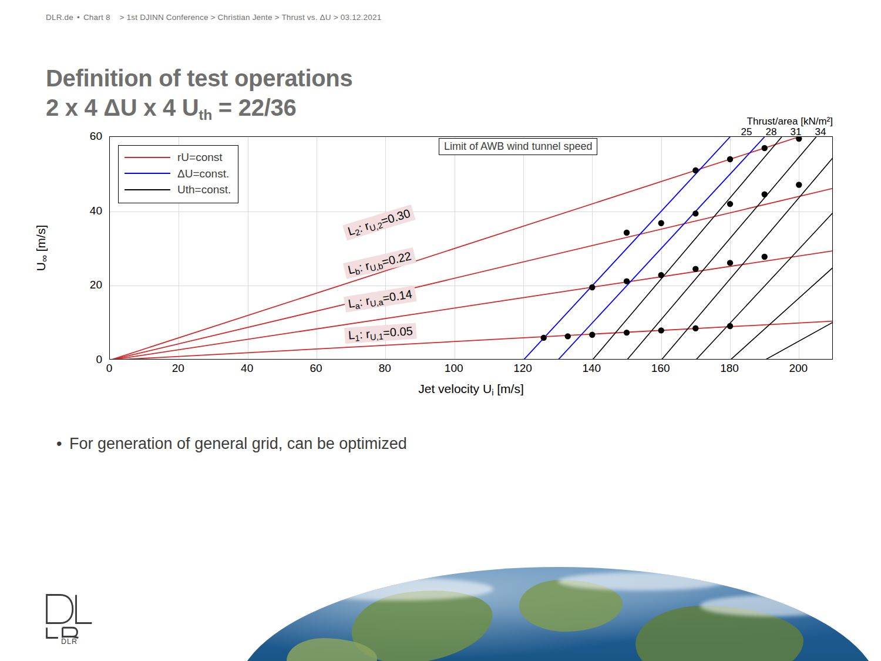DLR.de•Chart 8 > 1st DJINN Conference > Christian Jente > Thrust vs. ΔU > 03.12.2021
Definition of test operations
2 x 4 ΔU x 4 Uth = 22/36
Thrust/area [kN/m²]
25283134
U∞ [m/s]
60
40
20
0
0
20
40
60
80
100
120
140
160
180
200
Jet velocity Ui [m/s]
rU = 0.30 : U_inf = 0.30*Ui -> at Ui=210 -> 63 (clipped at 60)
rU=const
ΔU=const.
Uth=const.
Limit of AWB wind tunnel speed
L2: rU,2=0.30
Lb: rU,b=0.22
La: rU,a=0.14
L1: rU,1=0.05
•For generation of general grid, can be optimized
DLR